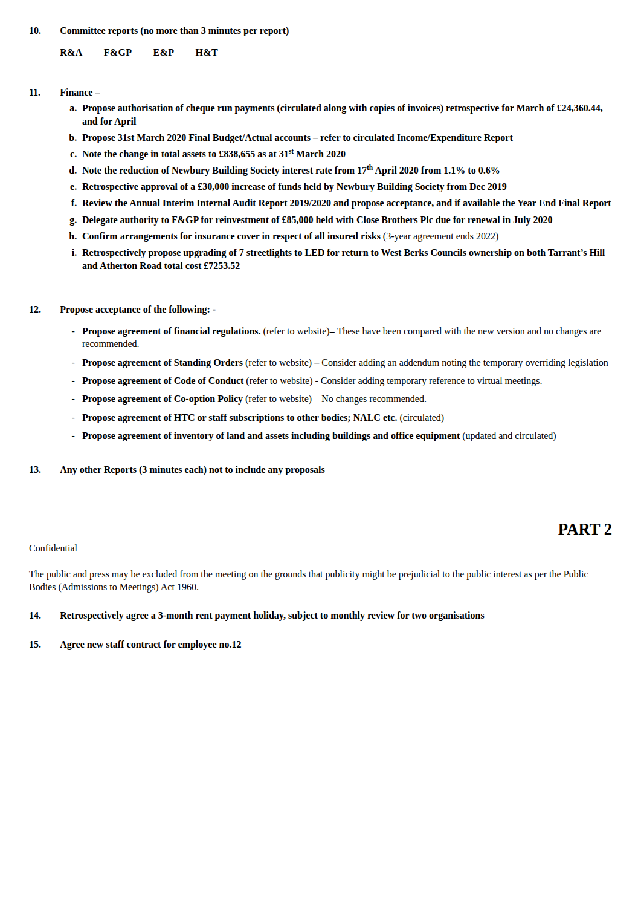10.
Committee reports (no more than 3 minutes per report)
R&A F&GP E&P H&T
11.
Finance –
Propose authorisation of cheque run payments (circulated along with copies of invoices) retrospective for March of £24,360.44, and for April
Propose 31st March 2020 Final Budget/Actual accounts – refer to circulated Income/Expenditure Report
Note the change in total assets to £838,655 as at 31st March 2020
Note the reduction of Newbury Building Society interest rate from 17th April 2020 from 1.1% to 0.6%
Retrospective approval of a £30,000 increase of funds held by Newbury Building Society from Dec 2019
Review the Annual Interim Internal Audit Report 2019/2020 and propose acceptance, and if available the Year End Final Report
Delegate authority to F&GP for reinvestment of £85,000 held with Close Brothers Plc due for renewal in July 2020
Confirm arrangements for insurance cover in respect of all insured risks (3-year agreement ends 2022)
Retrospectively propose upgrading of 7 streetlights to LED for return to West Berks Councils ownership on both Tarrant’s Hill and Atherton Road total cost £7253.52
12.
Propose acceptance of the following: -
Propose agreement of financial regulations. (refer to website)– These have been compared with the new version and no changes are recommended.
Propose agreement of Standing Orders (refer to website) – Consider adding an addendum noting the temporary overriding legislation
Propose agreement of Code of Conduct (refer to website) - Consider adding temporary reference to virtual meetings.
Propose agreement of Co-option Policy (refer to website) – No changes recommended.
Propose agreement of HTC or staff subscriptions to other bodies; NALC etc. (circulated)
Propose agreement of inventory of land and assets including buildings and office equipment (updated and circulated)
13.
Any other Reports (3 minutes each) not to include any proposals
PART 2
Confidential
The public and press may be excluded from the meeting on the grounds that publicity might be prejudicial to the public interest as per the Public Bodies (Admissions to Meetings) Act 1960.
14.
Retrospectively agree a 3-month rent payment holiday, subject to monthly review for two organisations
15.
Agree new staff contract for employee no.12